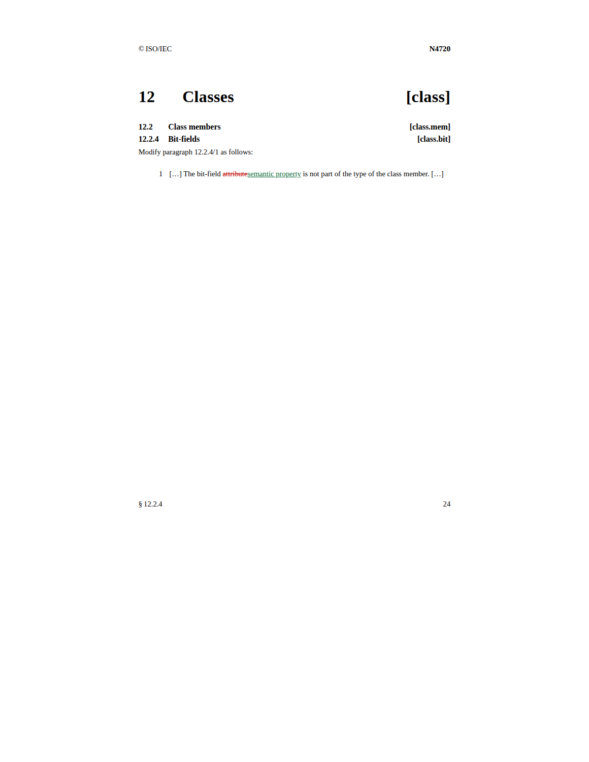© ISO/IEC
N4720
12 Classes [class]
12.2 Class members [class.mem]
12.2.4 Bit-fields [class.bit]
Modify paragraph 12.2.4/1 as follows:
1
[…] The bit-field attributesemantic property is not part of the type of the class member. […]
§ 12.2.4
24